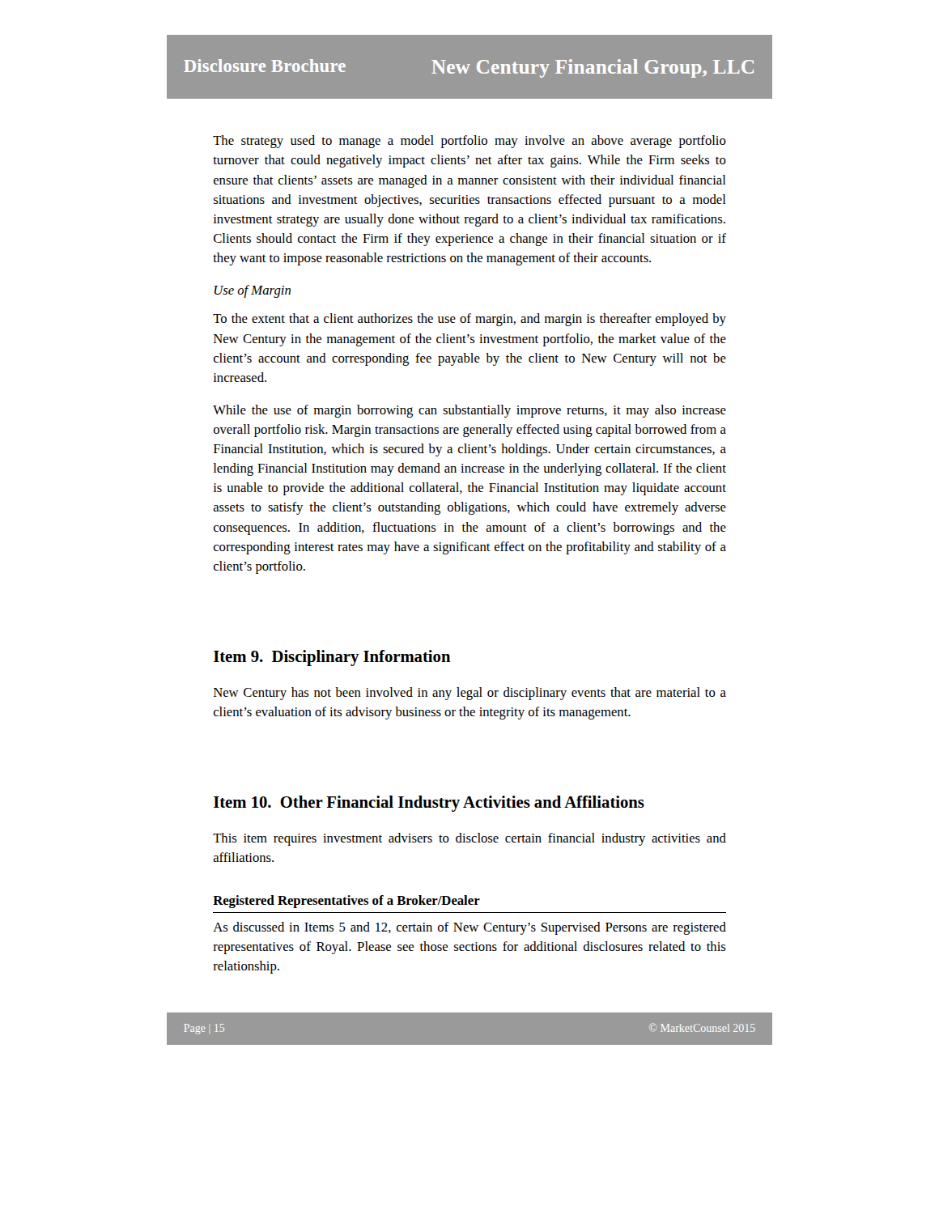Disclosure Brochure
New Century Financial Group, LLC
The strategy used to manage a model portfolio may involve an above average portfolio turnover that could negatively impact clients’ net after tax gains. While the Firm seeks to ensure that clients’ assets are managed in a manner consistent with their individual financial situations and investment objectives, securities transactions effected pursuant to a model investment strategy are usually done without regard to a client’s individual tax ramifications. Clients should contact the Firm if they experience a change in their financial situation or if they want to impose reasonable restrictions on the management of their accounts.
Use of Margin
To the extent that a client authorizes the use of margin, and margin is thereafter employed by New Century in the management of the client’s investment portfolio, the market value of the client’s account and corresponding fee payable by the client to New Century will not be increased.
While the use of margin borrowing can substantially improve returns, it may also increase overall portfolio risk. Margin transactions are generally effected using capital borrowed from a Financial Institution, which is secured by a client’s holdings. Under certain circumstances, a lending Financial Institution may demand an increase in the underlying collateral. If the client is unable to provide the additional collateral, the Financial Institution may liquidate account assets to satisfy the client’s outstanding obligations, which could have extremely adverse consequences. In addition, fluctuations in the amount of a client’s borrowings and the corresponding interest rates may have a significant effect on the profitability and stability of a client’s portfolio.
Item 9. Disciplinary Information
New Century has not been involved in any legal or disciplinary events that are material to a client’s evaluation of its advisory business or the integrity of its management.
Item 10. Other Financial Industry Activities and Affiliations
This item requires investment advisers to disclose certain financial industry activities and affiliations.
Registered Representatives of a Broker/Dealer
As discussed in Items 5 and 12, certain of New Century’s Supervised Persons are registered representatives of Royal. Please see those sections for additional disclosures related to this relationship.
Page | 15
© MarketCounsel 2015